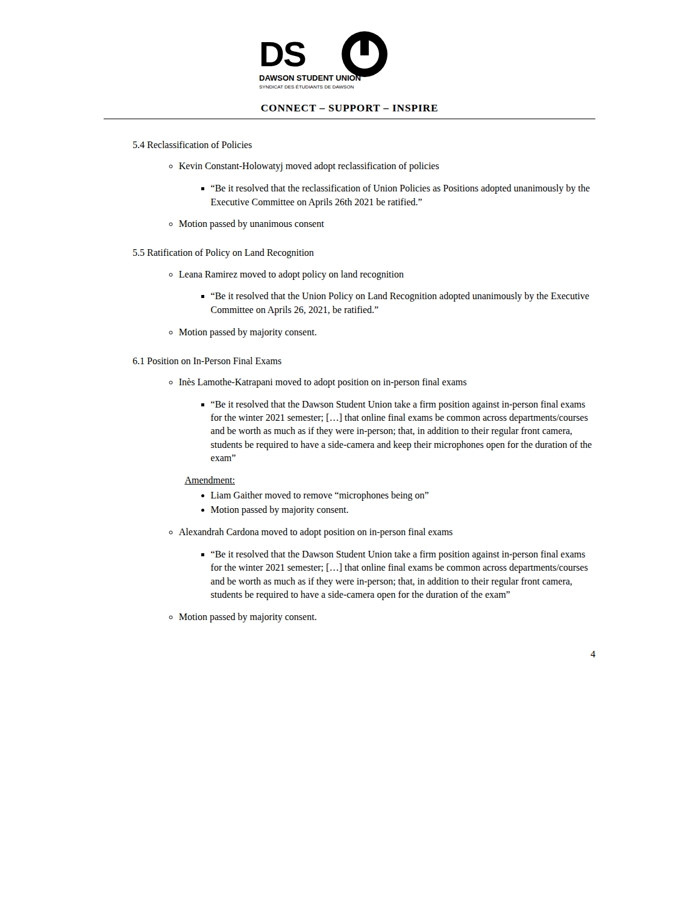DS DAWSON STUDENT UNION SYNDICAT DES ÉTUDIANTS DE DAWSON
CONNECT – SUPPORT – INSPIRE
5.4 Reclassification of Policies
Kevin Constant-Holowatyj moved adopt reclassification of policies
“Be it resolved that the reclassification of Union Policies as Positions adopted unanimously by the Executive Committee on Aprils 26th 2021 be ratified.”
Motion passed by unanimous consent
5.5 Ratification of Policy on Land Recognition
Leana Ramirez moved to adopt policy on land recognition
“Be it resolved that the Union Policy on Land Recognition adopted unanimously by the Executive Committee on Aprils 26, 2021, be ratified.”
Motion passed by majority consent.
6.1 Position on In-Person Final Exams
Inès Lamothe-Katrapani moved to adopt position on in-person final exams
“Be it resolved that the Dawson Student Union take a firm position against in-person final exams for the winter 2021 semester; […] that online final exams be common across departments/courses and be worth as much as if they were in-person; that, in addition to their regular front camera, students be required to have a side-camera and keep their microphones open for the duration of the exam”
Amendment:
Liam Gaither moved to remove “microphones being on”
Motion passed by majority consent.
Alexandrah Cardona moved to adopt position on in-person final exams
“Be it resolved that the Dawson Student Union take a firm position against in-person final exams for the winter 2021 semester; […] that online final exams be common across departments/courses and be worth as much as if they were in-person; that, in addition to their regular front camera, students be required to have a side-camera open for the duration of the exam”
Motion passed by majority consent.
4